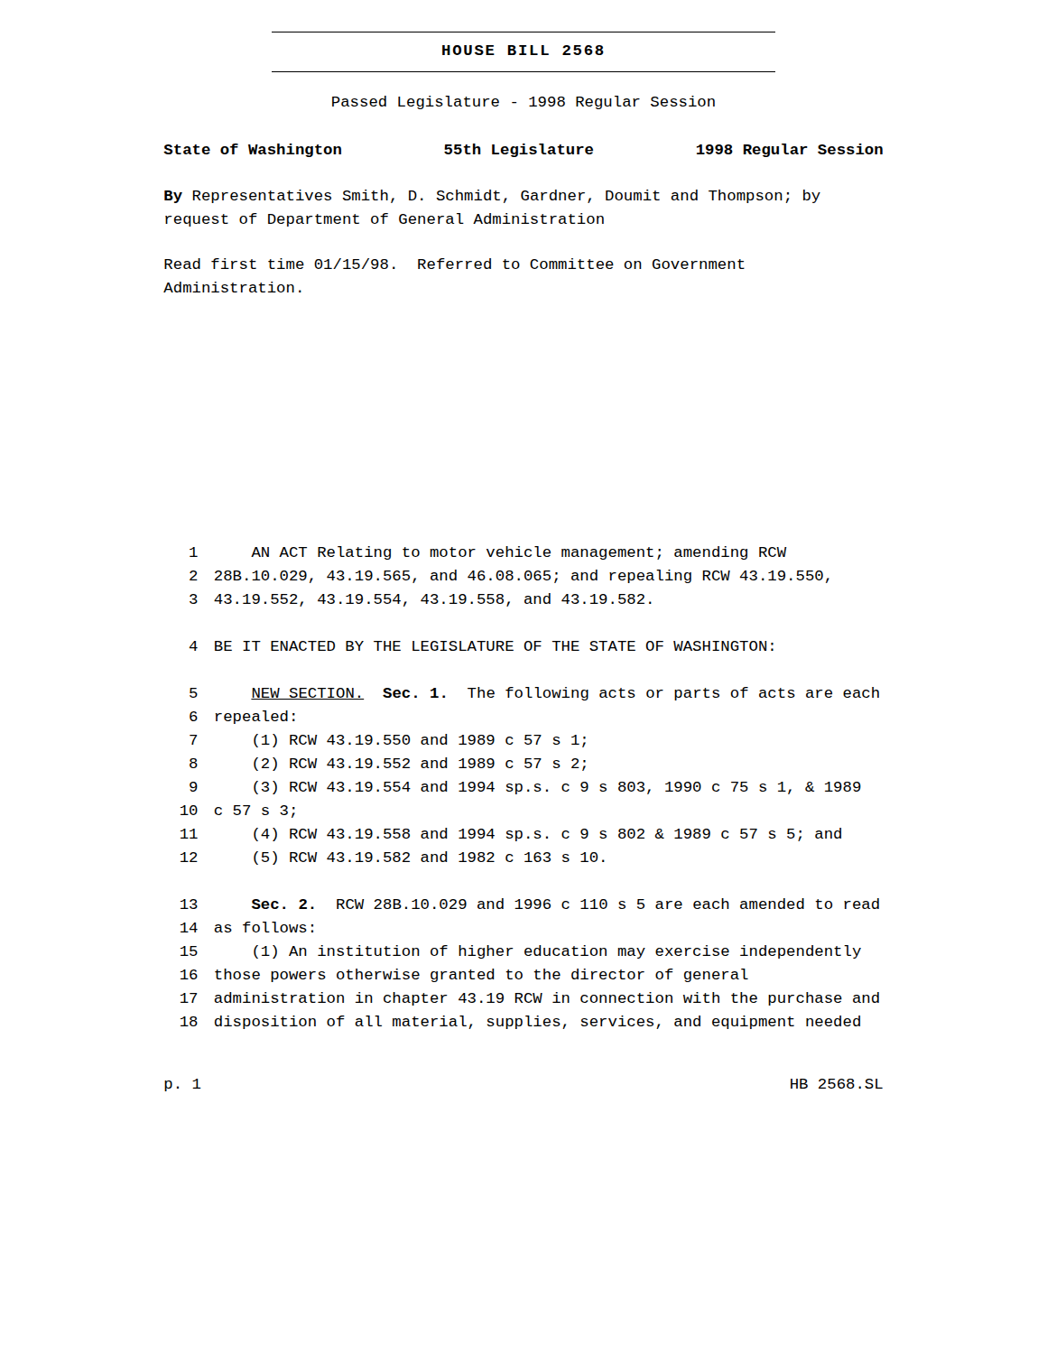HOUSE BILL 2568
Passed Legislature - 1998 Regular Session
State of Washington 55th Legislature 1998 Regular Session
By Representatives Smith, D. Schmidt, Gardner, Doumit and Thompson; by request of Department of General Administration
Read first time 01/15/98. Referred to Committee on Government Administration.
AN ACT Relating to motor vehicle management; amending RCW
28B.10.029, 43.19.565, and 46.08.065; and repealing RCW 43.19.550,
43.19.552, 43.19.554, 43.19.558, and 43.19.582.
BE IT ENACTED BY THE LEGISLATURE OF THE STATE OF WASHINGTON:
NEW SECTION. Sec. 1. The following acts or parts of acts are each
repealed:
(1) RCW 43.19.550 and 1989 c 57 s 1;
(2) RCW 43.19.552 and 1989 c 57 s 2;
(3) RCW 43.19.554 and 1994 sp.s. c 9 s 803, 1990 c 75 s 1, & 1989
c 57 s 3;
(4) RCW 43.19.558 and 1994 sp.s. c 9 s 802 & 1989 c 57 s 5; and
(5) RCW 43.19.582 and 1982 c 163 s 10.
Sec. 2. RCW 28B.10.029 and 1996 c 110 s 5 are each amended to read
as follows:
(1) An institution of higher education may exercise independently
those powers otherwise granted to the director of general
administration in chapter 43.19 RCW in connection with the purchase and
disposition of all material, supplies, services, and equipment needed
p. 1 HB 2568.SL